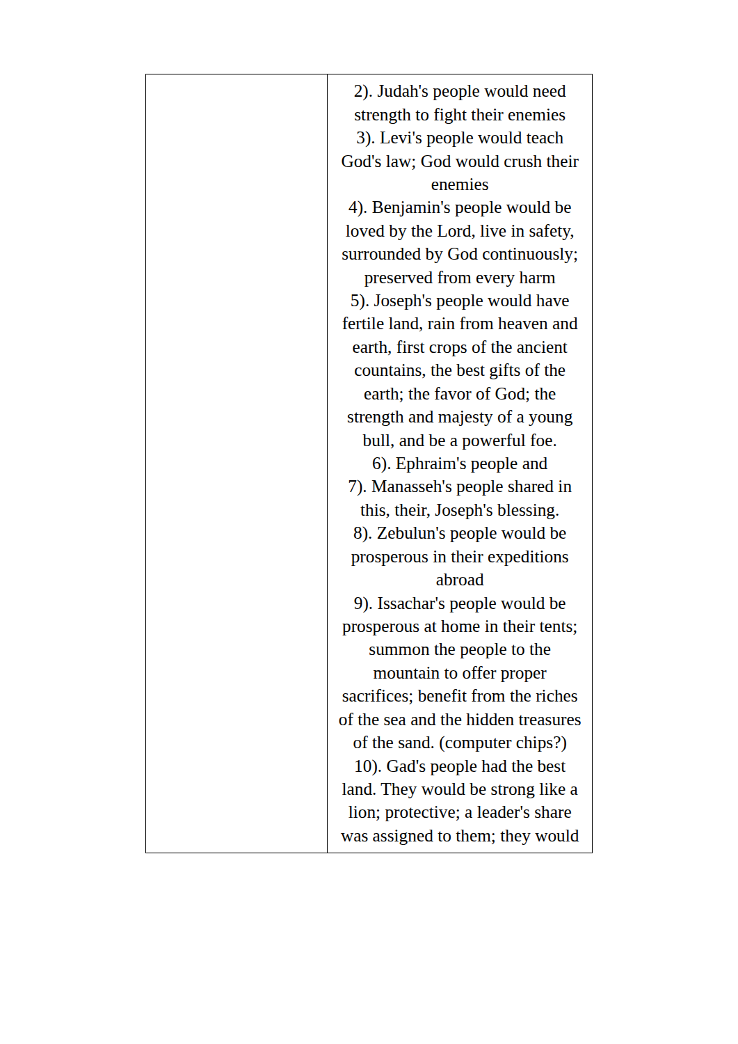| | 2). Judah's people would need strength to fight their enemies 3). Levi's people would teach God's law; God would crush their enemies 4). Benjamin's people would be loved by the Lord, live in safety, surrounded by God continuously; preserved from every harm 5). Joseph's people would have fertile land, rain from heaven and earth, first crops of the ancient countains, the best gifts of the earth; the favor of God; the strength and majesty of a young bull, and be a powerful foe. 6). Ephraim's people and 7). Manasseh's people shared in this, their, Joseph's blessing. 8). Zebulun's people would be prosperous in their expeditions abroad 9). Issachar's people would be prosperous at home in their tents; summon the people to the mountain to offer proper sacrifices; benefit from the riches of the sea and the hidden treasures of the sand. (computer chips?) 10). Gad's people had the best land. They would be strong like a lion; protective; a leader's share was assigned to them; they would |